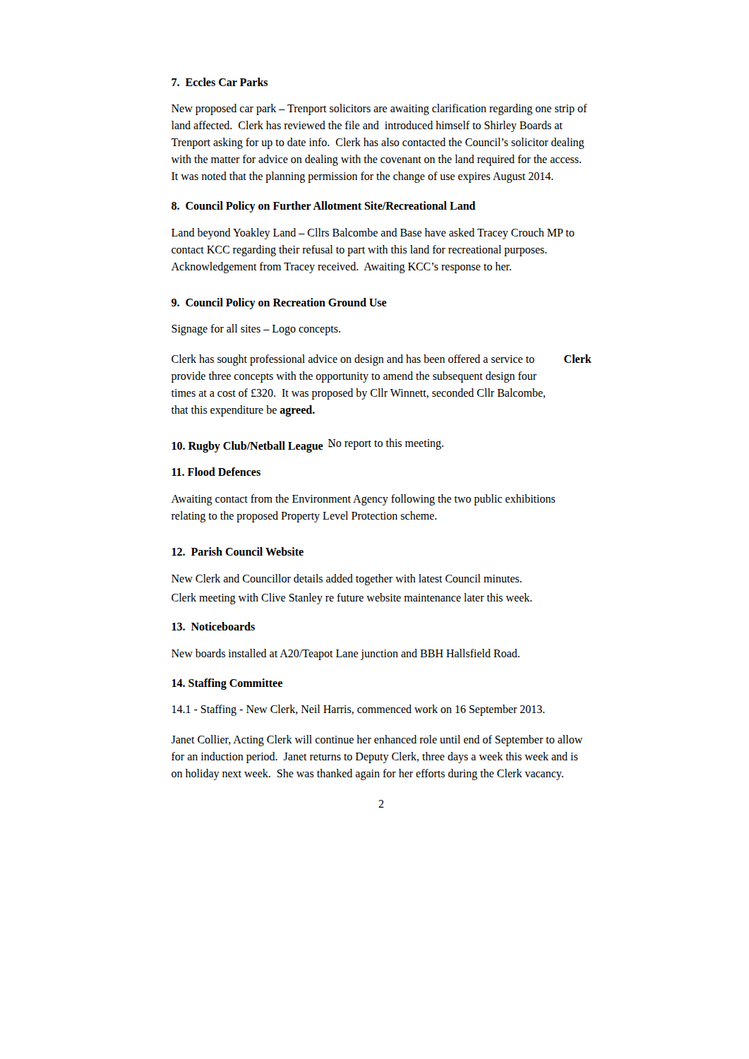7. Eccles Car Parks
New proposed car park – Trenport solicitors are awaiting clarification regarding one strip of land affected. Clerk has reviewed the file and introduced himself to Shirley Boards at Trenport asking for up to date info. Clerk has also contacted the Council’s solicitor dealing with the matter for advice on dealing with the covenant on the land required for the access. It was noted that the planning permission for the change of use expires August 2014.
8. Council Policy on Further Allotment Site/Recreational Land
Land beyond Yoakley Land – Cllrs Balcombe and Base have asked Tracey Crouch MP to contact KCC regarding their refusal to part with this land for recreational purposes. Acknowledgement from Tracey received. Awaiting KCC’s response to her.
9. Council Policy on Recreation Ground Use
Signage for all sites – Logo concepts.
Clerk has sought professional advice on design and has been offered a service to provide three concepts with the opportunity to amend the subsequent design four times at a cost of £320. It was proposed by Cllr Winnett, seconded Cllr Balcombe, that this expenditure be agreed.
Clerk
10. Rugby Club/Netball League -
10. Rugby Club/Netball League - No report to this meeting.
11. Flood Defences
Awaiting contact from the Environment Agency following the two public exhibitions relating to the proposed Property Level Protection scheme.
12. Parish Council Website
New Clerk and Councillor details added together with latest Council minutes.
Clerk meeting with Clive Stanley re future website maintenance later this week.
13. Noticeboards
New boards installed at A20/Teapot Lane junction and BBH Hallsfield Road.
14. Staffing Committee
14.1 - Staffing - New Clerk, Neil Harris, commenced work on 16 September 2013.
Janet Collier, Acting Clerk will continue her enhanced role until end of September to allow for an induction period. Janet returns to Deputy Clerk, three days a week this week and is on holiday next week. She was thanked again for her efforts during the Clerk vacancy.
2